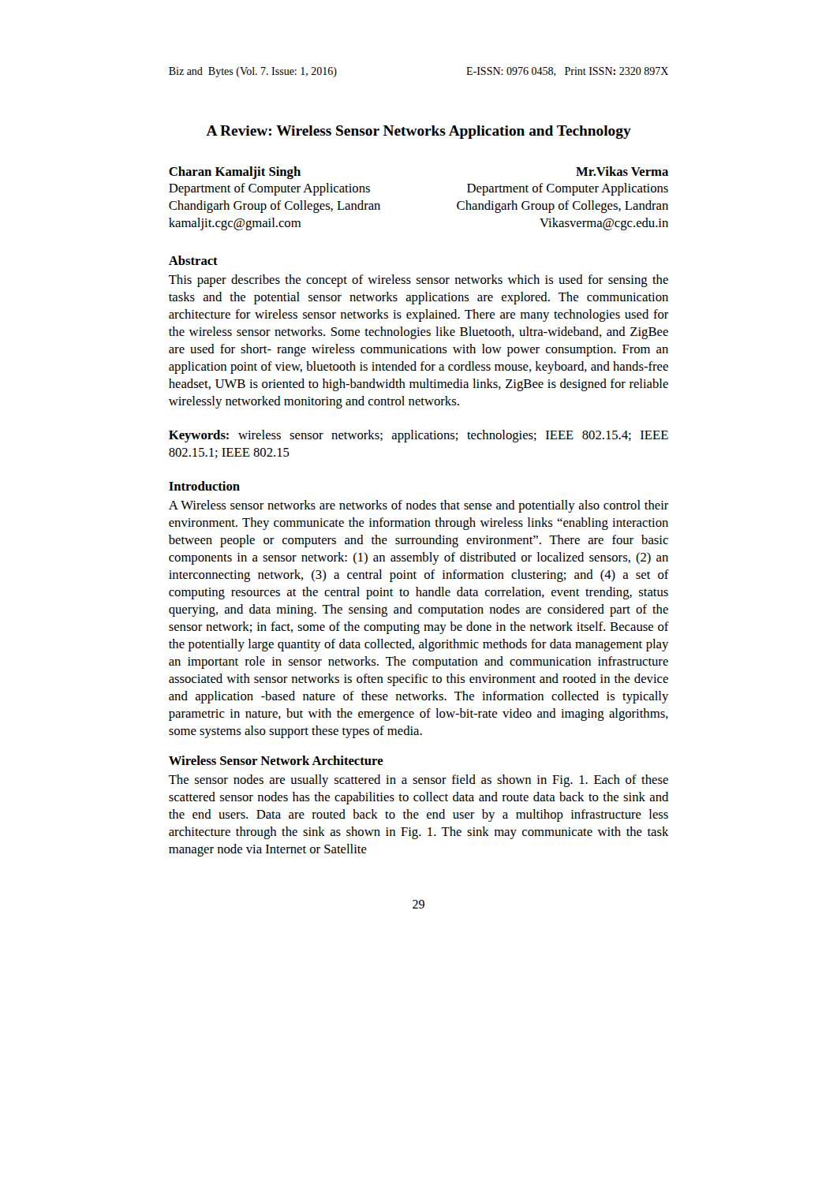Biz and Bytes (Vol. 7. Issue: 1, 2016)
E-ISSN: 0976 0458, Print ISSN: 2320 897X
A Review: Wireless Sensor Networks Application and Technology
Charan Kamaljit Singh
Department of Computer Applications
Chandigarh Group of Colleges, Landran
kamaljit.cgc@gmail.com
Mr.Vikas Verma
Department of Computer Applications
Chandigarh Group of Colleges, Landran
Vikasverma@cgc.edu.in
Abstract
This paper describes the concept of wireless sensor networks which is used for sensing the tasks and the potential sensor networks applications are explored. The communication architecture for wireless sensor networks is explained. There are many technologies used for the wireless sensor networks. Some technologies like Bluetooth, ultra-wideband, and ZigBee are used for short- range wireless communications with low power consumption. From an application point of view, bluetooth is intended for a cordless mouse, keyboard, and hands-free headset, UWB is oriented to high-bandwidth multimedia links, ZigBee is designed for reliable wirelessly networked monitoring and control networks.
Keywords: wireless sensor networks; applications; technologies; IEEE 802.15.4; IEEE 802.15.1; IEEE 802.15
Introduction
A Wireless sensor networks are networks of nodes that sense and potentially also control their environment. They communicate the information through wireless links “enabling interaction between people or computers and the surrounding environment”. There are four basic components in a sensor network: (1) an assembly of distributed or localized sensors, (2) an interconnecting network, (3) a central point of information clustering; and (4) a set of computing resources at the central point to handle data correlation, event trending, status querying, and data mining. The sensing and computation nodes are considered part of the sensor network; in fact, some of the computing may be done in the network itself. Because of the potentially large quantity of data collected, algorithmic methods for data management play an important role in sensor networks. The computation and communication infrastructure associated with sensor networks is often specific to this environment and rooted in the device and application -based nature of these networks. The information collected is typically parametric in nature, but with the emergence of low-bit-rate video and imaging algorithms, some systems also support these types of media.
Wireless Sensor Network Architecture
The sensor nodes are usually scattered in a sensor field as shown in Fig. 1. Each of these scattered sensor nodes has the capabilities to collect data and route data back to the sink and the end users. Data are routed back to the end user by a multihop infrastructure less architecture through the sink as shown in Fig. 1. The sink may communicate with the task manager node via Internet or Satellite
29